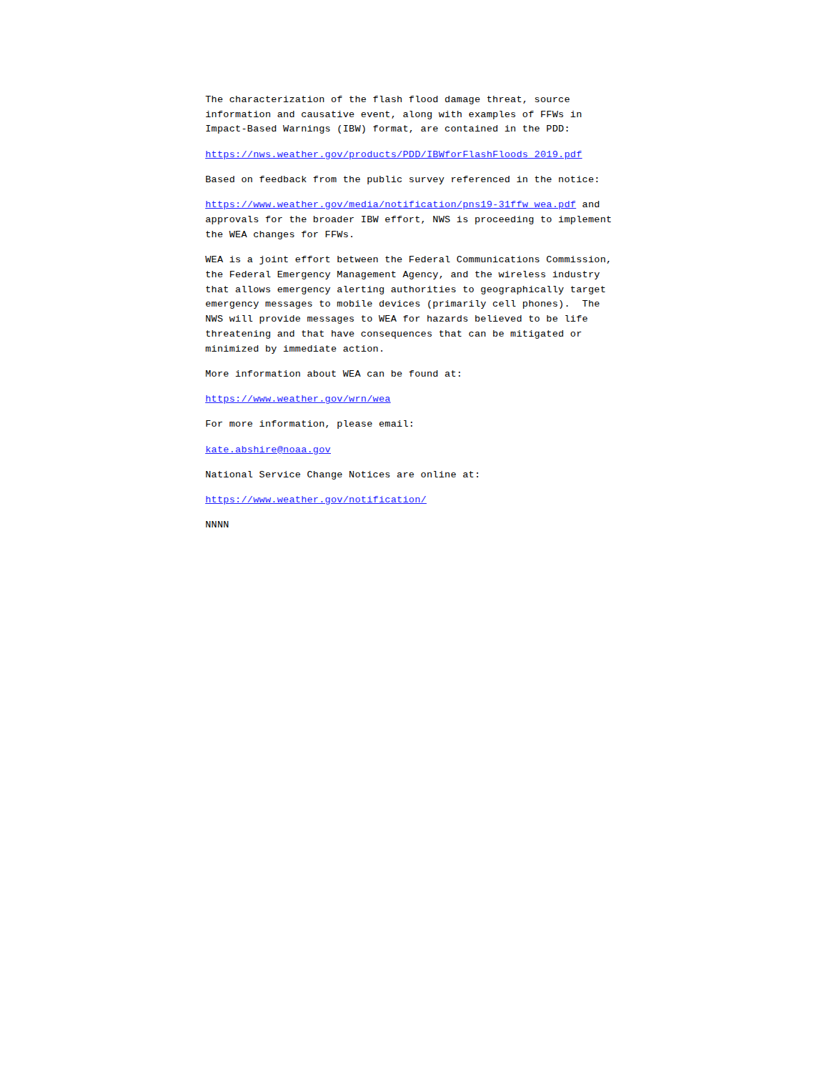The characterization of the flash flood damage threat, source information and causative event, along with examples of FFWs in Impact-Based Warnings (IBW) format, are contained in the PDD:
https://nws.weather.gov/products/PDD/IBWforFlashFloods_2019.pdf
Based on feedback from the public survey referenced in the notice:
https://www.weather.gov/media/notification/pns19-31ffw_wea.pdf and approvals for the broader IBW effort, NWS is proceeding to implement the WEA changes for FFWs.
WEA is a joint effort between the Federal Communications Commission, the Federal Emergency Management Agency, and the wireless industry that allows emergency alerting authorities to geographically target emergency messages to mobile devices (primarily cell phones). The NWS will provide messages to WEA for hazards believed to be life threatening and that have consequences that can be mitigated or minimized by immediate action.
More information about WEA can be found at:
https://www.weather.gov/wrn/wea
For more information, please email:
kate.abshire@noaa.gov
National Service Change Notices are online at:
https://www.weather.gov/notification/
NNNN